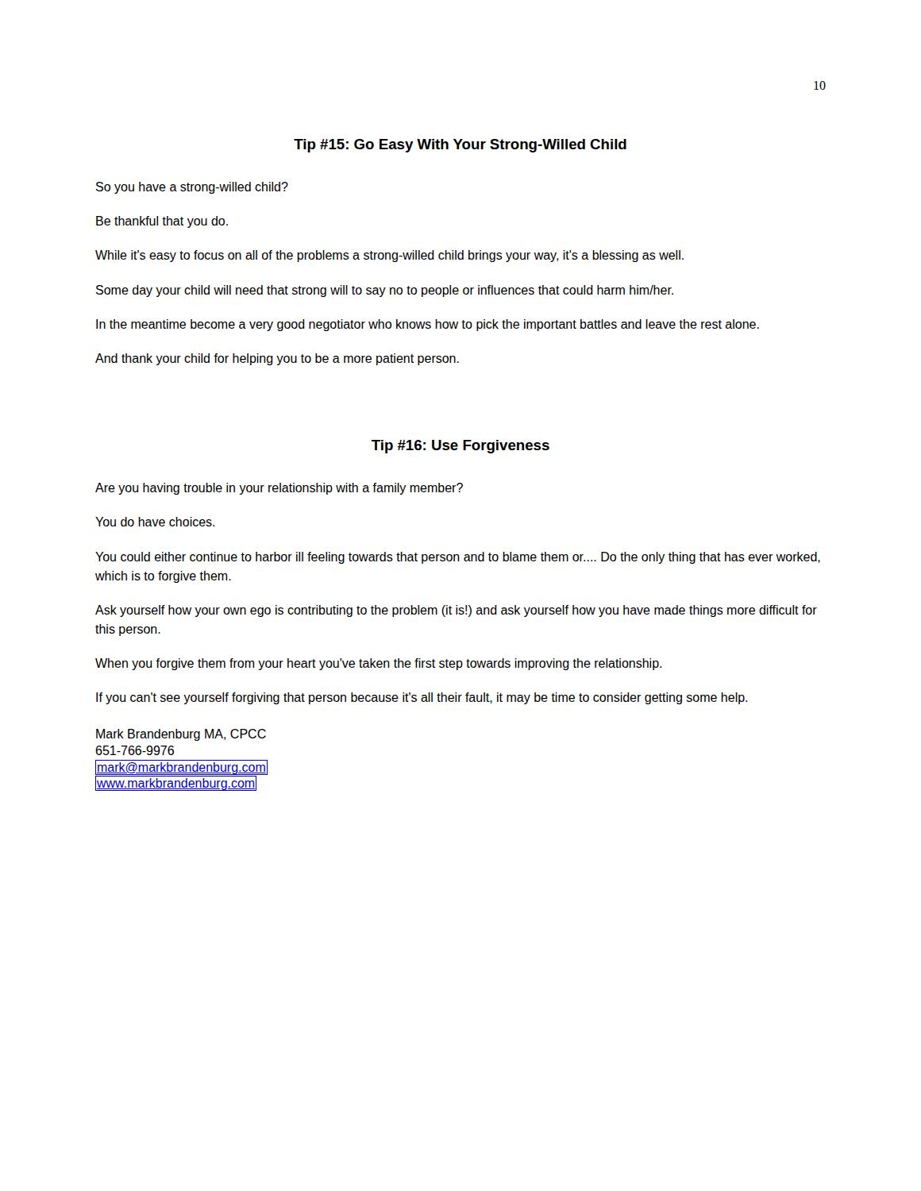10
Tip #15: Go Easy With Your Strong-Willed Child
So you have a strong-willed child?
Be thankful that you do.
While it's easy to focus on all of the problems a strong-willed child brings your way, it's a blessing as well.
Some day your child will need that strong will to say no to people or influences that could harm him/her.
In the meantime become a very good negotiator who knows how to pick the important battles and leave the rest alone.
And thank your child for helping you to be a more patient person.
Tip #16: Use Forgiveness
Are you having trouble in your relationship with a family member?
You do have choices.
You could either continue to harbor ill feeling towards that person and to blame them or.... Do the only thing that has ever worked, which is to forgive them.
Ask yourself how your own ego is contributing to the problem (it is!) and ask yourself how you have made things more difficult for this person.
When you forgive them from your heart you've taken the first step towards improving the relationship.
If you can't see yourself forgiving that person because it's all their fault, it may be time to consider getting some help.
Mark Brandenburg MA, CPCC
651-766-9976
mark@markbrandenburg.com
www.markbrandenburg.com